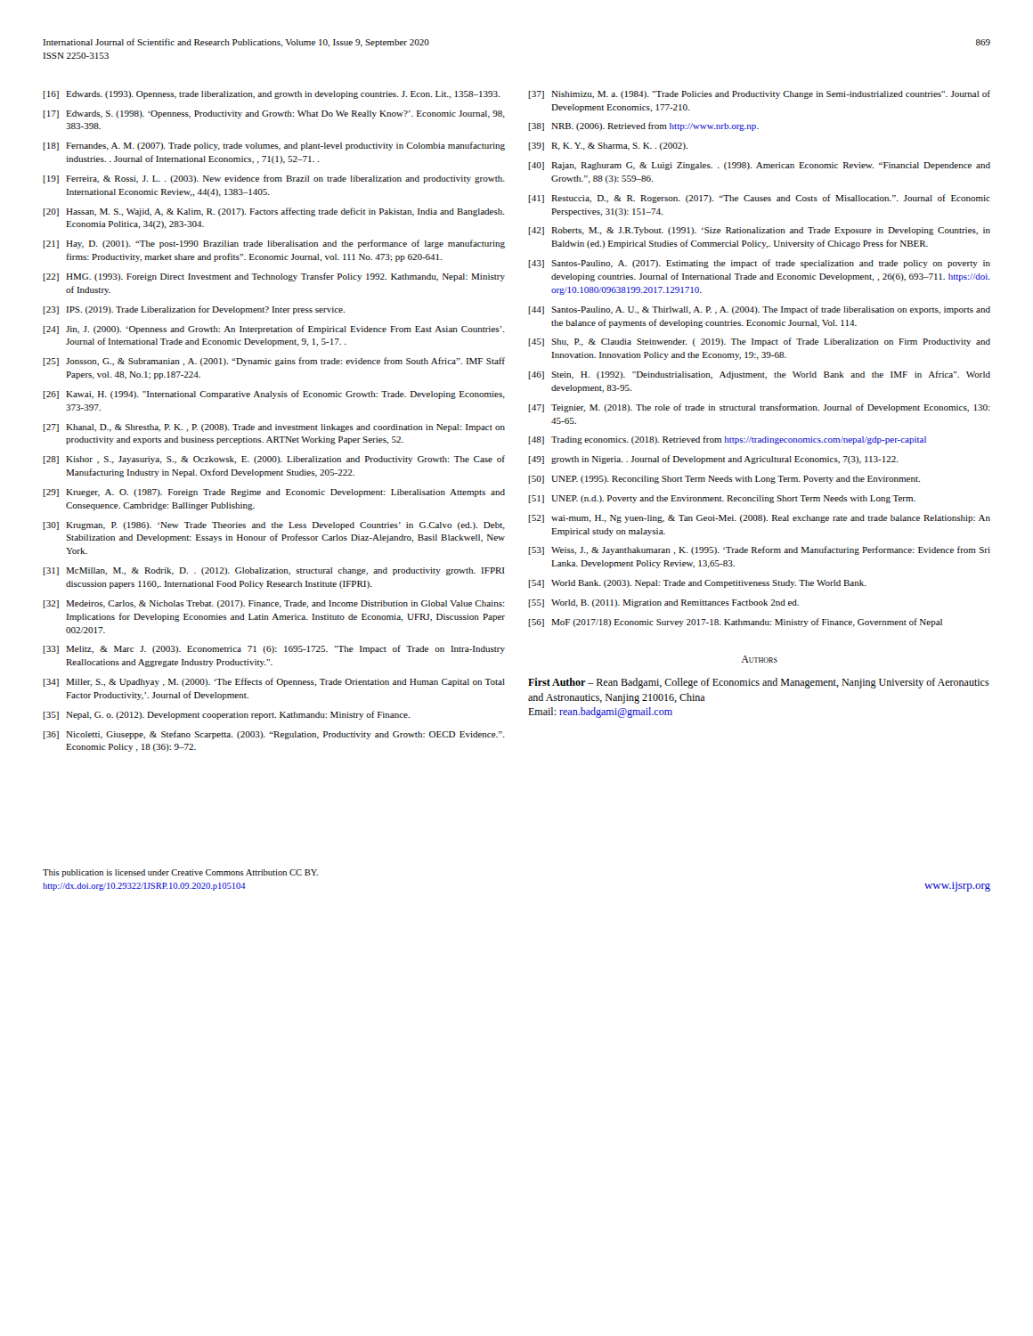International Journal of Scientific and Research Publications, Volume 10, Issue 9, September 2020 869
ISSN 2250-3153
[16] Edwards. (1993). Openness, trade liberalization, and growth in developing countries. J. Econ. Lit., 1358–1393.
[17] Edwards, S. (1998). ‘Openness, Productivity and Growth: What Do We Really Know?’. Economic Journal, 98, 383-398.
[18] Fernandes, A. M. (2007). Trade policy, trade volumes, and plant-level productivity in Colombia manufacturing industries. . Journal of International Economics, , 71(1), 52–71. .
[19] Ferreira, & Rossi, J. L. . (2003). New evidence from Brazil on trade liberalization and productivity growth. International Economic Review,, 44(4), 1383–1405.
[20] Hassan, M. S., Wajid, A, & Kalim, R. (2017). Factors affecting trade deficit in Pakistan, India and Bangladesh. Economia Politica, 34(2), 283-304.
[21] Hay, D. (2001). “The post-1990 Brazilian trade liberalisation and the performance of large manufacturing firms: Productivity, market share and profits”. Economic Journal, vol. 111 No. 473; pp 620-641.
[22] HMG. (1993). Foreign Direct Investment and Technology Transfer Policy 1992. Kathmandu, Nepal: Ministry of Industry.
[23] IPS. (2019). Trade Liberalization for Development? Inter press service.
[24] Jin, J. (2000). ‘Openness and Growth: An Interpretation of Empirical Evidence From East Asian Countries’. Journal of International Trade and Economic Development, 9, 1, 5-17. .
[25] Jonsson, G., & Subramanian , A. (2001). “Dynamic gains from trade: evidence from South Africa”. IMF Staff Papers, vol. 48, No.1; pp.187-224.
[26] Kawai, H. (1994). "International Comparative Analysis of Economic Growth: Trade. Developing Economies, 373-397.
[27] Khanal, D., & Shrestha, P. K. , P. (2008). Trade and investment linkages and coordination in Nepal: Impact on productivity and exports and business perceptions. ARTNet Working Paper Series, 52.
[28] Kishor , S., Jayasuriya, S., & Oczkowsk, E. (2000). Liberalization and Productivity Growth: The Case of Manufacturing Industry in Nepal. Oxford Development Studies, 205-222.
[29] Krueger, A. O. (1987). Foreign Trade Regime and Economic Development: Liberalisation Attempts and Consequence. Cambridge: Ballinger Publishing.
[30] Krugman, P. (1986). ‘New Trade Theories and the Less Developed Countries’ in G.Calvo (ed.). Debt, Stabilization and Development: Essays in Honour of Professor Carlos Diaz-Alejandro, Basil Blackwell, New York.
[31] McMillan, M., & Rodrik, D. . (2012). Globalization, structural change, and productivity growth. IFPRI discussion papers 1160,. International Food Policy Research Institute (IFPRI).
[32] Medeiros, Carlos, & Nicholas Trebat. (2017). Finance, Trade, and Income Distribution in Global Value Chains: Implications for Developing Economies and Latin America. Instituto de Economia, UFRJ, Discussion Paper 002/2017.
[33] Melitz, & Marc J. (2003). Econometrica 71 (6): 1695-1725. "The Impact of Trade on Intra-Industry Reallocations and Aggregate Industry Productivity.".
[34] Miller, S., & Upadhyay , M. (2000). ‘The Effects of Openness, Trade Orientation and Human Capital on Total Factor Productivity,’. Journal of Development.
[35] Nepal, G. o. (2012). Development cooperation report. Kathmandu: Ministry of Finance.
[36] Nicoletti, Giuseppe, & Stefano Scarpetta. (2003). “Regulation, Productivity and Growth: OECD Evidence.”. Economic Policy , 18 (36): 9–72.
[37] Nishimizu, M. a. (1984). "Trade Policies and Productivity Change in Semi-industrialized countries". Journal of Development Economics, 177-210.
[38] NRB. (2006). Retrieved from http://www.nrb.org.np.
[39] R, K. Y., & Sharma, S. K. . (2002).
[40] Rajan, Raghuram G, & Luigi Zingales. . (1998). American Economic Review. “Financial Dependence and Growth.”, 88 (3): 559–86.
[41] Restuccia, D., & R. Rogerson. (2017). “The Causes and Costs of Misallocation.”. Journal of Economic Perspectives, 31(3): 151–74.
[42] Roberts, M., & J.R.Tybout. (1991). ‘Size Rationalization and Trade Exposure in Developing Countries, in Baldwin (ed.) Empirical Studies of Commercial Policy,. University of Chicago Press for NBER.
[43] Santos-Paulino, A. (2017). Estimating the impact of trade specialization and trade policy on poverty in developing countries. Journal of International Trade and Economic Development, , 26(6), 693–711. https://doi.org/10.1080/09638199.2017.1291710.
[44] Santos-Paulino, A. U., & Thirlwall, A. P. , A. (2004). The Impact of trade liberalisation on exports, imports and the balance of payments of developing countries. Economic Journal, Vol. 114.
[45] Shu, P., & Claudia Steinwender. ( 2019). The Impact of Trade Liberalization on Firm Productivity and Innovation. Innovation Policy and the Economy, 19:, 39-68.
[46] Stein, H. (1992). "Deindustrialisation, Adjustment, the World Bank and the IMF in Africa". World development, 83-95.
[47] Teignier, M. (2018). The role of trade in structural transformation. Journal of Development Economics, 130: 45-65.
[48] Trading economics. (2018). Retrieved from https://tradingeconomics.com/nepal/gdp-per-capital
[49] growth in Nigeria. . Journal of Development and Agricultural Economics, 7(3), 113-122.
[50] UNEP. (1995). Reconciling Short Term Needs with Long Term. Poverty and the Environment.
[51] UNEP. (n.d.). Poverty and the Environment. Reconciling Short Term Needs with Long Term.
[52] wai-mum, H., Ng yuen-ling, & Tan Geoi-Mei. (2008). Real exchange rate and trade balance Relationship: An Empirical study on malaysia.
[53] Weiss, J., & Jayanthakumaran , K. (1995). ‘Trade Reform and Manufacturing Performance: Evidence from Sri Lanka. Development Policy Review, 13,65-83.
[54] World Bank. (2003). Nepal: Trade and Competitiveness Study. The World Bank.
[55] World, B. (2011). Migration and Remittances Factbook 2nd ed.
[56] MoF (2017/18) Economic Survey 2017-18. Kathmandu: Ministry of Finance, Government of Nepal
Authors
First Author – Rean Badgami, College of Economics and Management, Nanjing University of Aeronautics and Astronautics, Nanjing 210016, China
Email: rean.badgami@gmail.com
This publication is licensed under Creative Commons Attribution CC BY.
http://dx.doi.org/10.29322/IJSRP.10.09.2020.p105104
www.ijsrp.org